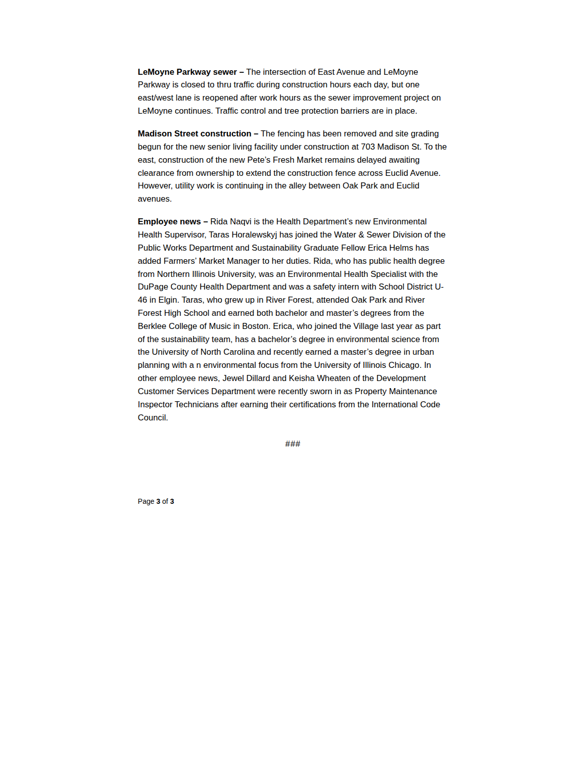LeMoyne Parkway sewer – The intersection of East Avenue and LeMoyne Parkway is closed to thru traffic during construction hours each day, but one east/west lane is reopened after work hours as the sewer improvement project on LeMoyne continues. Traffic control and tree protection barriers are in place.
Madison Street construction – The fencing has been removed and site grading begun for the new senior living facility under construction at 703 Madison St. To the east, construction of the new Pete’s Fresh Market remains delayed awaiting clearance from ownership to extend the construction fence across Euclid Avenue. However, utility work is continuing in the alley between Oak Park and Euclid avenues.
Employee news – Rida Naqvi is the Health Department’s new Environmental Health Supervisor, Taras Horalewskyj has joined the Water & Sewer Division of the Public Works Department and Sustainability Graduate Fellow Erica Helms has added Farmers’ Market Manager to her duties. Rida, who has public health degree from Northern Illinois University, was an Environmental Health Specialist with the DuPage County Health Department and was a safety intern with School District U-46 in Elgin. Taras, who grew up in River Forest, attended Oak Park and River Forest High School and earned both bachelor and master’s degrees from the Berklee College of Music in Boston. Erica, who joined the Village last year as part of the sustainability team, has a bachelor’s degree in environmental science from the University of North Carolina and recently earned a master’s degree in urban planning with a n environmental focus from the University of Illinois Chicago. In other employee news, Jewel Dillard and Keisha Wheaten of the Development Customer Services Department were recently sworn in as Property Maintenance Inspector Technicians after earning their certifications from the International Code Council.
###
Page 3 of 3